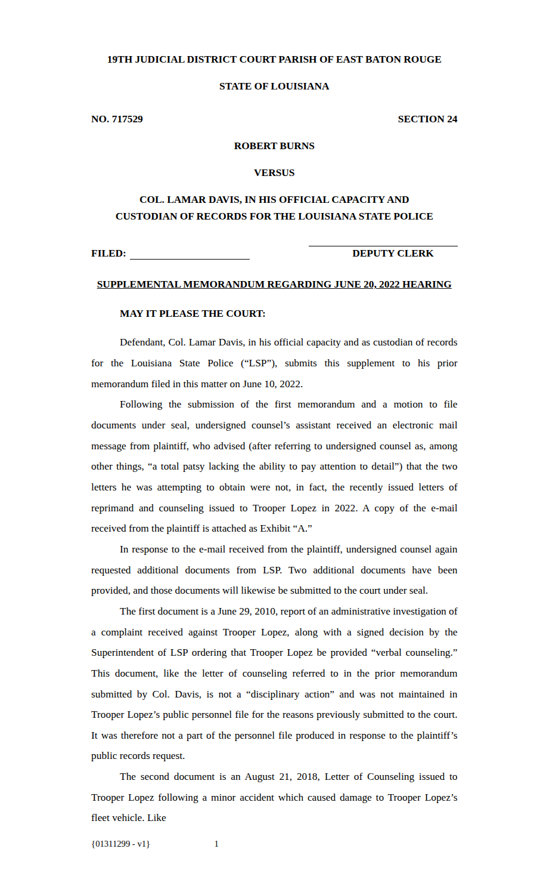19TH JUDICIAL DISTRICT COURT PARISH OF EAST BATON ROUGE
STATE OF LOUISIANA
NO. 717529 SECTION 24
ROBERT BURNS
VERSUS
COL. LAMAR DAVIS, IN HIS OFFICIAL CAPACITY AND
CUSTODIAN OF RECORDS FOR THE LOUISIANA STATE POLICE
FILED:
DEPUTY CLERK
SUPPLEMENTAL MEMORANDUM REGARDING JUNE 20, 2022 HEARING
MAY IT PLEASE THE COURT:
Defendant, Col. Lamar Davis, in his official capacity and as custodian of records for the Louisiana State Police (“LSP”), submits this supplement to his prior memorandum filed in this matter on June 10, 2022.
Following the submission of the first memorandum and a motion to file documents under seal, undersigned counsel’s assistant received an electronic mail message from plaintiff, who advised (after referring to undersigned counsel as, among other things, “a total patsy lacking the ability to pay attention to detail”) that the two letters he was attempting to obtain were not, in fact, the recently issued letters of reprimand and counseling issued to Trooper Lopez in 2022. A copy of the e-mail received from the plaintiff is attached as Exhibit “A.”
In response to the e-mail received from the plaintiff, undersigned counsel again requested additional documents from LSP. Two additional documents have been provided, and those documents will likewise be submitted to the court under seal.
The first document is a June 29, 2010, report of an administrative investigation of a complaint received against Trooper Lopez, along with a signed decision by the Superintendent of LSP ordering that Trooper Lopez be provided “verbal counseling.” This document, like the letter of counseling referred to in the prior memorandum submitted by Col. Davis, is not a “disciplinary action” and was not maintained in Trooper Lopez’s public personnel file for the reasons previously submitted to the court. It was therefore not a part of the personnel file produced in response to the plaintiff’s public records request.
The second document is an August 21, 2018, Letter of Counseling issued to Trooper Lopez following a minor accident which caused damage to Trooper Lopez’s fleet vehicle. Like
{01311299 - v1}
1